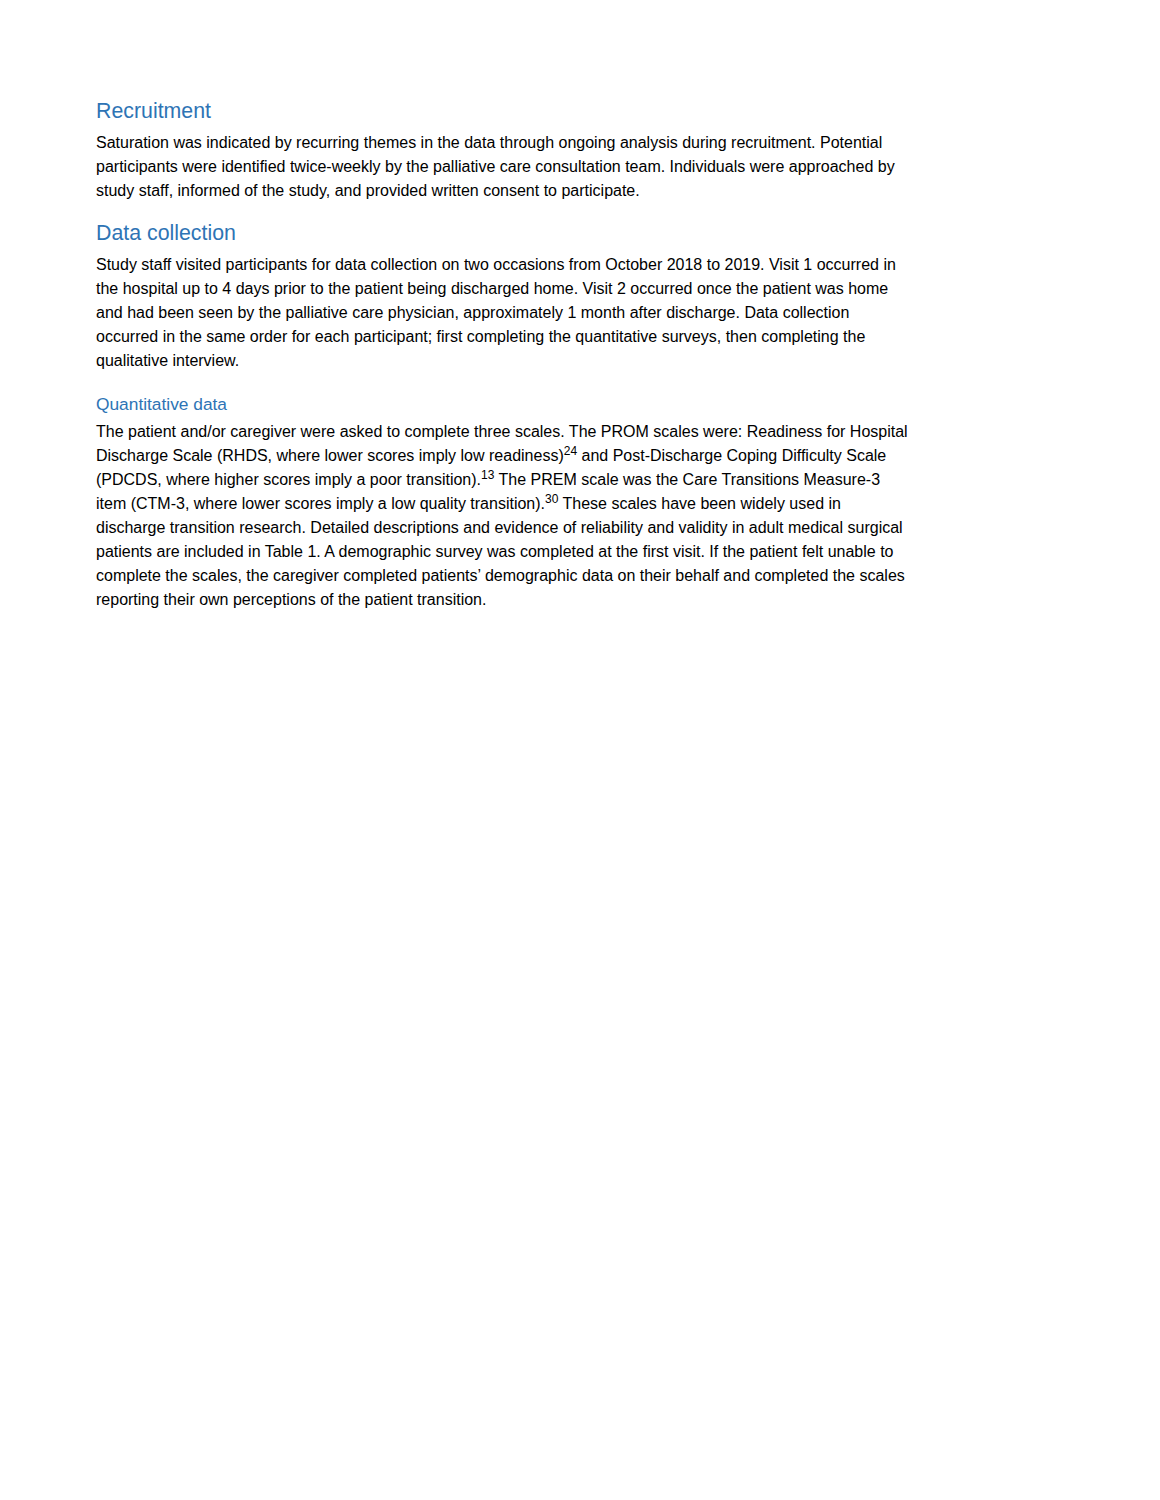Recruitment
Saturation was indicated by recurring themes in the data through ongoing analysis during recruitment. Potential participants were identified twice-weekly by the palliative care consultation team. Individuals were approached by study staff, informed of the study, and provided written consent to participate.
Data collection
Study staff visited participants for data collection on two occasions from October 2018 to 2019. Visit 1 occurred in the hospital up to 4 days prior to the patient being discharged home. Visit 2 occurred once the patient was home and had been seen by the palliative care physician, approximately 1 month after discharge. Data collection occurred in the same order for each participant; first completing the quantitative surveys, then completing the qualitative interview.
Quantitative data
The patient and/or caregiver were asked to complete three scales. The PROM scales were: Readiness for Hospital Discharge Scale (RHDS, where lower scores imply low readiness)24 and Post-Discharge Coping Difficulty Scale (PDCDS, where higher scores imply a poor transition).13 The PREM scale was the Care Transitions Measure-3 item (CTM-3, where lower scores imply a low quality transition).30 These scales have been widely used in discharge transition research. Detailed descriptions and evidence of reliability and validity in adult medical surgical patients are included in Table 1. A demographic survey was completed at the first visit. If the patient felt unable to complete the scales, the caregiver completed patients’ demographic data on their behalf and completed the scales reporting their own perceptions of the patient transition.